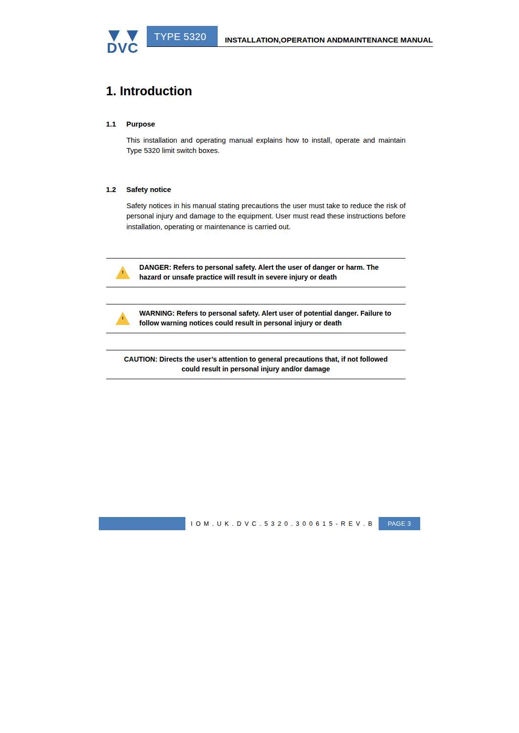▼▼
DVC
TYPE 5320
INSTALLATION, OPERATION AND MAINTENANCE MANUAL
1. Introduction
1.1 Purpose
This installation and operating manual explains how to install, operate and maintain Type 5320 limit switch boxes.
1.2 Safety notice
Safety notices in his manual stating precautions the user must take to reduce the risk of personal injury and damage to the equipment. User must read these instructions before installation, operating or maintenance is carried out.
DANGER: Refers to personal safety. Alert the user of danger or harm. The hazard or unsafe practice will result in severe injury or death
WARNING: Refers to personal safety. Alert user of potential danger. Failure to follow warning notices could result in personal injury or death
CAUTION: Directs the user’s attention to general precautions that, if not followed could result in personal injury and/or damage
I O M . U K . D V C . 5 3 2 0 . 3 0 0 6 1 5 - R E V . B
PAGE 3